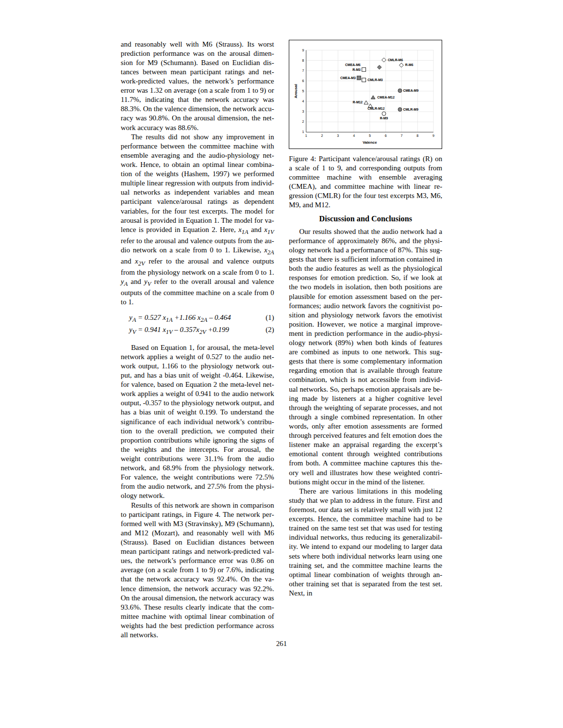and reasonably well with M6 (Strauss). Its worst prediction performance was on the arousal dimension for M9 (Schumann). Based on Euclidian distances between mean participant ratings and network-predicted values, the network’s performance error was 1.32 on average (on a scale from 1 to 9) or 11.7%, indicating that the network accuracy was 88.3%. On the valence dimension, the network accuracy was 90.8%. On the arousal dimension, the network accuracy was 88.6%.
The results did not show any improvement in performance between the committee machine with ensemble averaging and the audio-physiology network. Hence, to obtain an optimal linear combination of the weights (Hashem, 1997) we performed multiple linear regression with outputs from individual networks as independent variables and mean participant valence/arousal ratings as dependent variables, for the four test excerpts. The model for arousal is provided in Equation 1. The model for valence is provided in Equation 2. Here, x1A and x1V refer to the arousal and valence outputs from the audio network on a scale from 0 to 1. Likewise, x2A and x2V refer to the arousal and valence outputs from the physiology network on a scale from 0 to 1. yA and yV refer to the overall arousal and valence outputs of the committee machine on a scale from 0 to 1.
yA = 0.527 x1A +1.166 x2A – 0.464 (1)
yV = 0.941 x1V – 0.357x2V +0.199 (2)
Based on Equation 1, for arousal, the meta-level network applies a weight of 0.527 to the audio network output, 1.166 to the physiology network output, and has a bias unit of weight -0.464. Likewise, for valence, based on Equation 2 the meta-level network applies a weight of 0.941 to the audio network output, -0.357 to the physiology network output, and has a bias unit of weight 0.199. To understand the significance of each individual network’s contribution to the overall prediction, we computed their proportion contributions while ignoring the signs of the weights and the intercepts. For arousal, the weight contributions were 31.1% from the audio network, and 68.9% from the physiology network. For valence, the weight contributions were 72.5% from the audio network, and 27.5% from the physiology network.
Results of this network are shown in comparison to participant ratings, in Figure 4. The network performed well with M3 (Stravinsky), M9 (Schumann), and M12 (Mozart), and reasonably well with M6 (Strauss). Based on Euclidian distances between mean participant ratings and network-predicted values, the network’s performance error was 0.86 on average (on a scale from 1 to 9) or 7.6%, indicating that the network accuracy was 92.4%. On the valence dimension, the network accuracy was 92.2%. On the arousal dimension, the network accuracy was 93.6%. These results clearly indicate that the committee machine with optimal linear combination of weights had the best prediction performance across all networks.
1 2 3 4 5 6 7 8 9 1 2 3 4 5 6 7 8 9 Valence Arousal CMLR-M6 R-M6 CMEA-M6 R-M3 CMEA-M3 CMLR-M3 CMEA-M9 CMEA-M12 R-M12 CMLR-M12 CMLR-M9 R-M9
Figure 4: Participant valence/arousal ratings (R) on a scale of 1 to 9, and corresponding outputs from committee machine with ensemble averaging (CMEA), and committee machine with linear regression (CMLR) for the four test excerpts M3, M6, M9, and M12.
Discussion and Conclusions
Our results showed that the audio network had a performance of approximately 86%, and the physiology network had a performance of 87%. This suggests that there is sufficient information contained in both the audio features as well as the physiological responses for emotion prediction. So, if we look at the two models in isolation, then both positions are plausible for emotion assessment based on the performances; audio network favors the cognitivist position and physiology network favors the emotivist position. However, we notice a marginal improvement in prediction performance in the audio-physiology network (89%) when both kinds of features are combined as inputs to one network. This suggests that there is some complementary information regarding emotion that is available through feature combination, which is not accessible from individual networks. So, perhaps emotion appraisals are being made by listeners at a higher cognitive level through the weighting of separate processes, and not through a single combined representation. In other words, only after emotion assessments are formed through perceived features and felt emotion does the listener make an appraisal regarding the excerpt’s emotional content through weighted contributions from both. A committee machine captures this theory well and illustrates how these weighted contributions might occur in the mind of the listener.
There are various limitations in this modeling study that we plan to address in the future. First and foremost, our data set is relatively small with just 12 excerpts. Hence, the committee machine had to be trained on the same test set that was used for testing individual networks, thus reducing its generalizability. We intend to expand our modeling to larger data sets where both individual networks learn using one training set, and the committee machine learns the optimal linear combination of weights through another training set that is separated from the test set. Next, in
261